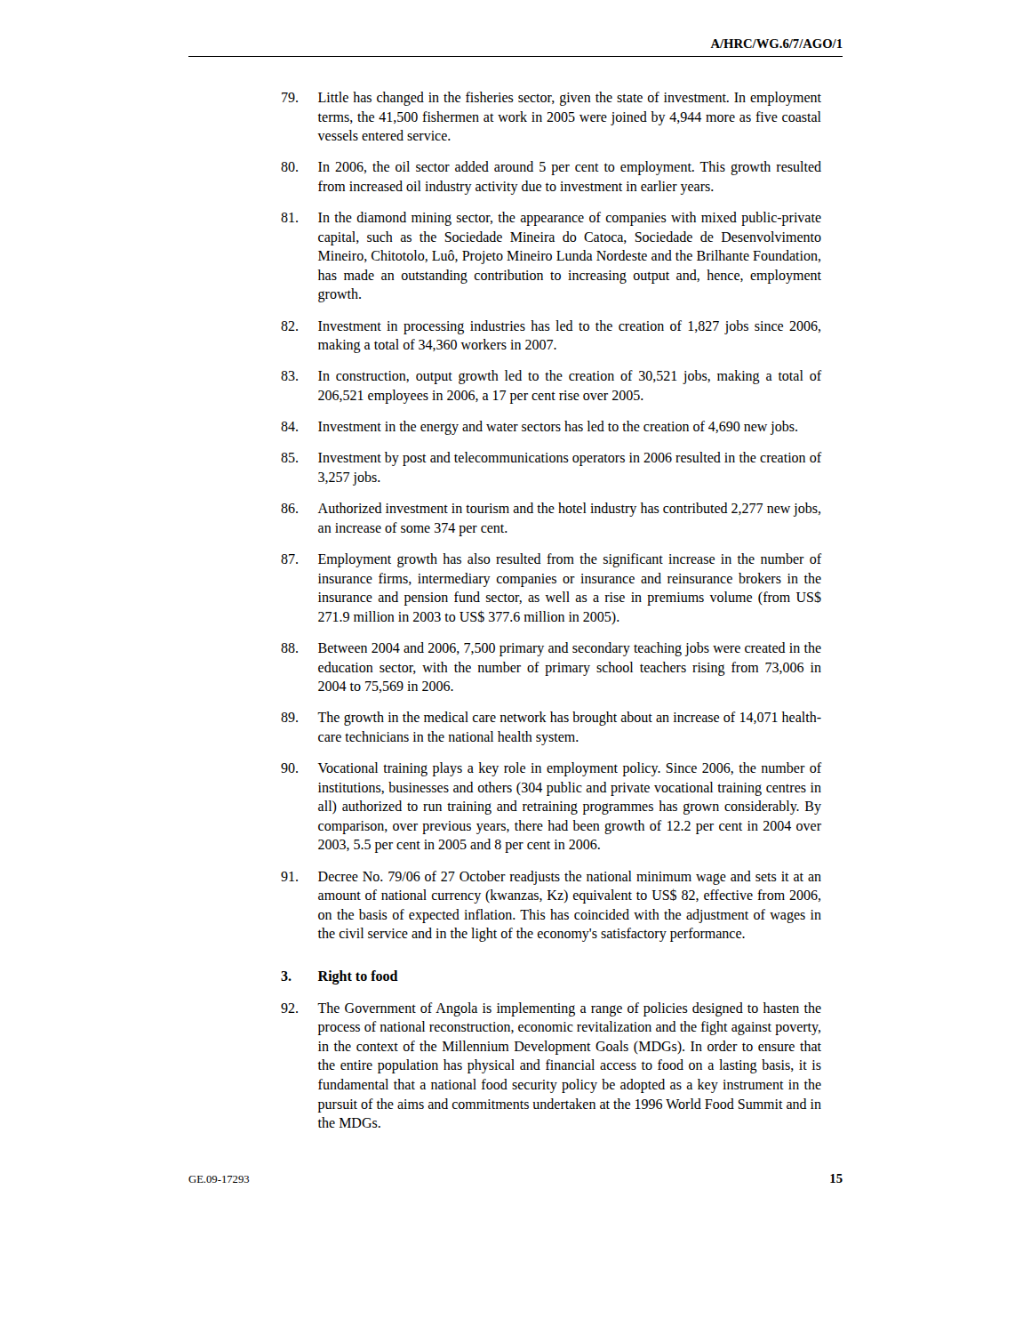A/HRC/WG.6/7/AGO/1
79. Little has changed in the fisheries sector, given the state of investment. In employment terms, the 41,500 fishermen at work in 2005 were joined by 4,944 more as five coastal vessels entered service.
80. In 2006, the oil sector added around 5 per cent to employment. This growth resulted from increased oil industry activity due to investment in earlier years.
81. In the diamond mining sector, the appearance of companies with mixed public-private capital, such as the Sociedade Mineira do Catoca, Sociedade de Desenvolvimento Mineiro, Chitotolo, Luô, Projeto Mineiro Lunda Nordeste and the Brilhante Foundation, has made an outstanding contribution to increasing output and, hence, employment growth.
82. Investment in processing industries has led to the creation of 1,827 jobs since 2006, making a total of 34,360 workers in 2007.
83. In construction, output growth led to the creation of 30,521 jobs, making a total of 206,521 employees in 2006, a 17 per cent rise over 2005.
84. Investment in the energy and water sectors has led to the creation of 4,690 new jobs.
85. Investment by post and telecommunications operators in 2006 resulted in the creation of 3,257 jobs.
86. Authorized investment in tourism and the hotel industry has contributed 2,277 new jobs, an increase of some 374 per cent.
87. Employment growth has also resulted from the significant increase in the number of insurance firms, intermediary companies or insurance and reinsurance brokers in the insurance and pension fund sector, as well as a rise in premiums volume (from US$ 271.9 million in 2003 to US$ 377.6 million in 2005).
88. Between 2004 and 2006, 7,500 primary and secondary teaching jobs were created in the education sector, with the number of primary school teachers rising from 73,006 in 2004 to 75,569 in 2006.
89. The growth in the medical care network has brought about an increase of 14,071 health-care technicians in the national health system.
90. Vocational training plays a key role in employment policy. Since 2006, the number of institutions, businesses and others (304 public and private vocational training centres in all) authorized to run training and retraining programmes has grown considerably. By comparison, over previous years, there had been growth of 12.2 per cent in 2004 over 2003, 5.5 per cent in 2005 and 8 per cent in 2006.
91. Decree No. 79/06 of 27 October readjusts the national minimum wage and sets it at an amount of national currency (kwanzas, Kz) equivalent to US$ 82, effective from 2006, on the basis of expected inflation. This has coincided with the adjustment of wages in the civil service and in the light of the economy's satisfactory performance.
3. Right to food
92. The Government of Angola is implementing a range of policies designed to hasten the process of national reconstruction, economic revitalization and the fight against poverty, in the context of the Millennium Development Goals (MDGs). In order to ensure that the entire population has physical and financial access to food on a lasting basis, it is fundamental that a national food security policy be adopted as a key instrument in the pursuit of the aims and commitments undertaken at the 1996 World Food Summit and in the MDGs.
GE.09-17293 15